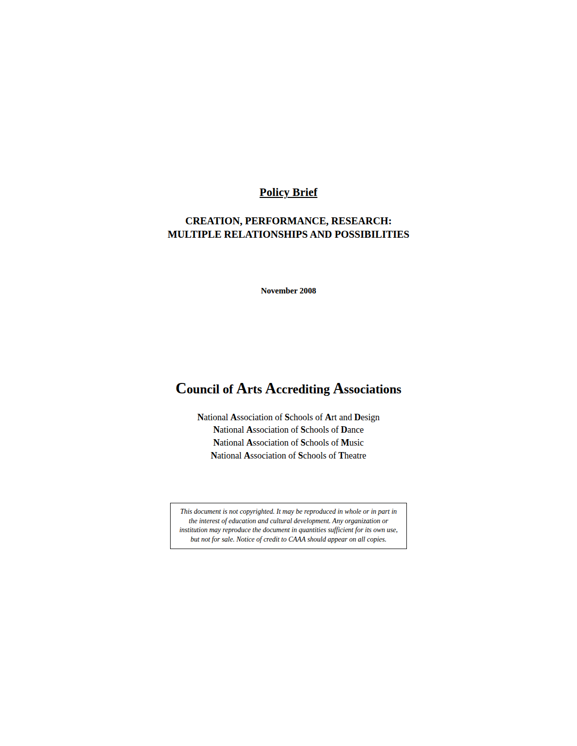Policy Brief
Creation, Performance, Research:
Multiple Relationships and Possibilities
November 2008
Council of Arts Accrediting Associations
National Association of Schools of Art and Design
National Association of Schools of Dance
National Association of Schools of Music
National Association of Schools of Theatre
This document is not copyrighted. It may be reproduced in whole or in part in the interest of education and cultural development. Any organization or institution may reproduce the document in quantities sufficient for its own use, but not for sale. Notice of credit to CAAA should appear on all copies.